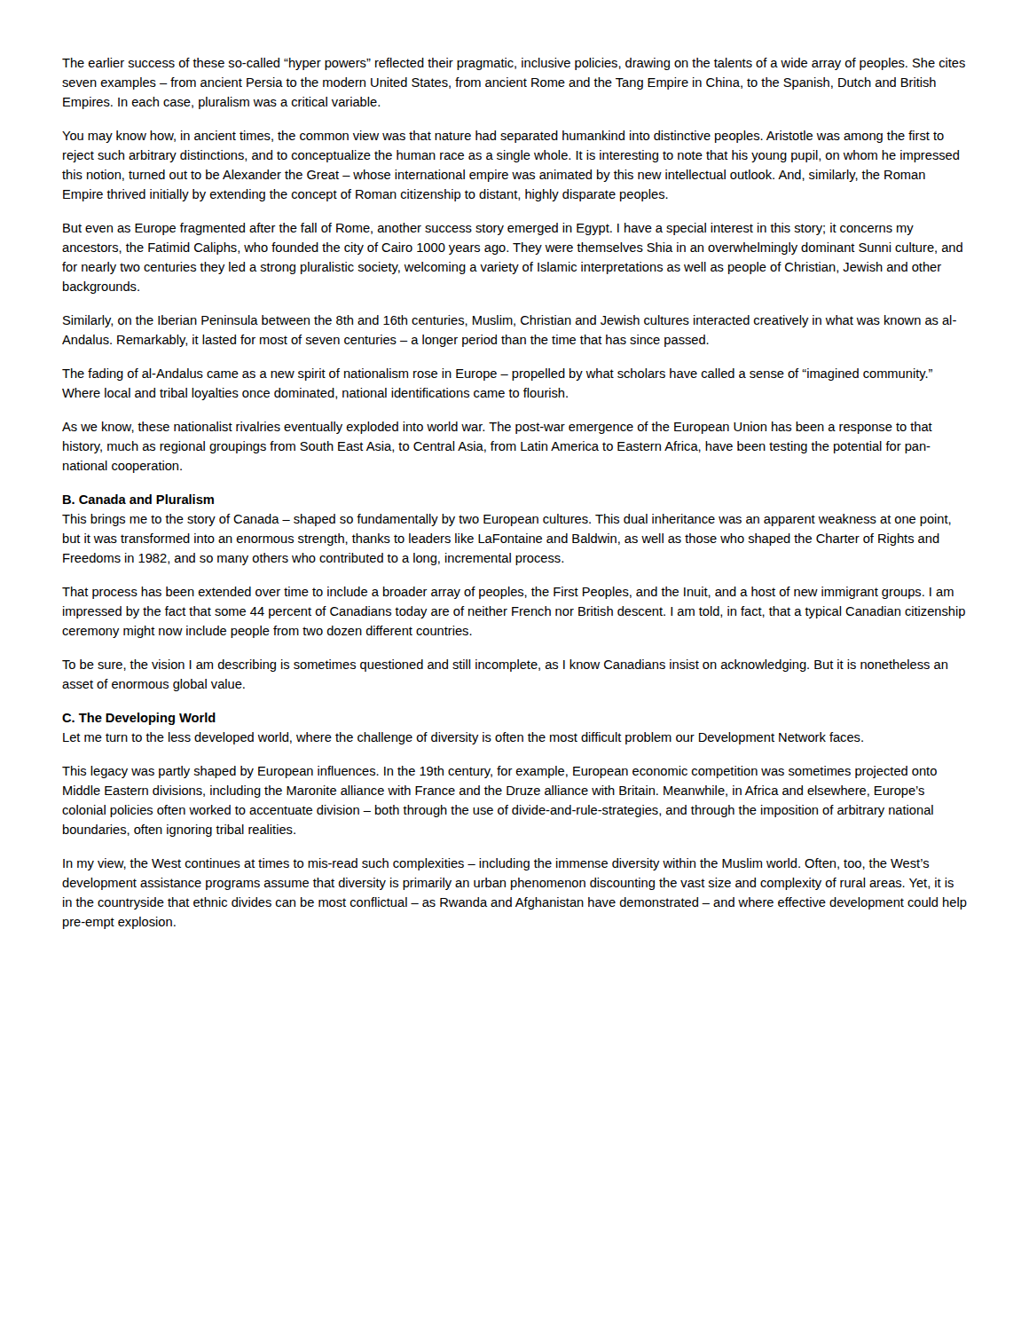The earlier success of these so-called “hyper powers” reflected their pragmatic, inclusive policies, drawing on the talents of a wide array of peoples. She cites seven examples – from ancient Persia to the modern United States, from ancient Rome and the Tang Empire in China, to the Spanish, Dutch and British Empires. In each case, pluralism was a critical variable.
You may know how, in ancient times, the common view was that nature had separated humankind into distinctive peoples. Aristotle was among the first to reject such arbitrary distinctions, and to conceptualize the human race as a single whole. It is interesting to note that his young pupil, on whom he impressed this notion, turned out to be Alexander the Great – whose international empire was animated by this new intellectual outlook. And, similarly, the Roman Empire thrived initially by extending the concept of Roman citizenship to distant, highly disparate peoples.
But even as Europe fragmented after the fall of Rome, another success story emerged in Egypt. I have a special interest in this story; it concerns my ancestors, the Fatimid Caliphs, who founded the city of Cairo 1000 years ago. They were themselves Shia in an overwhelmingly dominant Sunni culture, and for nearly two centuries they led a strong pluralistic society, welcoming a variety of Islamic interpretations as well as people of Christian, Jewish and other backgrounds.
Similarly, on the Iberian Peninsula between the 8th and 16th centuries, Muslim, Christian and Jewish cultures interacted creatively in what was known as al-Andalus. Remarkably, it lasted for most of seven centuries – a longer period than the time that has since passed.
The fading of al-Andalus came as a new spirit of nationalism rose in Europe – propelled by what scholars have called a sense of “imagined community.” Where local and tribal loyalties once dominated, national identifications came to flourish.
As we know, these nationalist rivalries eventually exploded into world war. The post-war emergence of the European Union has been a response to that history, much as regional groupings from South East Asia, to Central Asia, from Latin America to Eastern Africa, have been testing the potential for pan-national cooperation.
B. Canada and Pluralism
This brings me to the story of Canada – shaped so fundamentally by two European cultures. This dual inheritance was an apparent weakness at one point, but it was transformed into an enormous strength, thanks to leaders like LaFontaine and Baldwin, as well as those who shaped the Charter of Rights and Freedoms in 1982, and so many others who contributed to a long, incremental process.
That process has been extended over time to include a broader array of peoples, the First Peoples, and the Inuit, and a host of new immigrant groups. I am impressed by the fact that some 44 percent of Canadians today are of neither French nor British descent. I am told, in fact, that a typical Canadian citizenship ceremony might now include people from two dozen different countries.
To be sure, the vision I am describing is sometimes questioned and still incomplete, as I know Canadians insist on acknowledging. But it is nonetheless an asset of enormous global value.
C. The Developing World
Let me turn to the less developed world, where the challenge of diversity is often the most difficult problem our Development Network faces.
This legacy was partly shaped by European influences. In the 19th century, for example, European economic competition was sometimes projected onto Middle Eastern divisions, including the Maronite alliance with France and the Druze alliance with Britain. Meanwhile, in Africa and elsewhere, Europe’s colonial policies often worked to accentuate division – both through the use of divide-and-rule-strategies, and through the imposition of arbitrary national boundaries, often ignoring tribal realities.
In my view, the West continues at times to mis-read such complexities – including the immense diversity within the Muslim world. Often, too, the West’s development assistance programs assume that diversity is primarily an urban phenomenon discounting the vast size and complexity of rural areas. Yet, it is in the countryside that ethnic divides can be most conflictual – as Rwanda and Afghanistan have demonstrated – and where effective development could help pre-empt explosion.